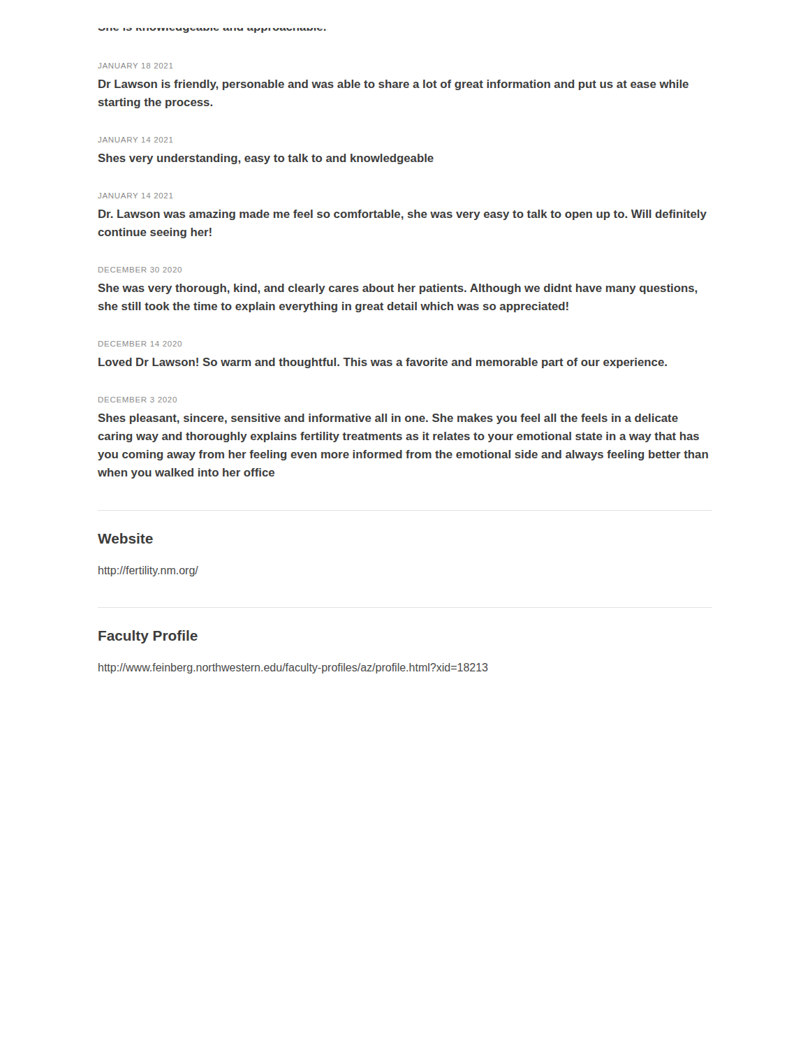She is knowledgeable and approachable.
January 18 2021
Dr Lawson is friendly, personable and was able to share a lot of great information and put us at ease while starting the process.
January 14 2021
Shes very understanding, easy to talk to and knowledgeable
January 14 2021
Dr. Lawson was amazing made me feel so comfortable, she was very easy to talk to open up to. Will definitely continue seeing her!
December 30 2020
She was very thorough, kind, and clearly cares about her patients. Although we didnt have many questions, she still took the time to explain everything in great detail which was so appreciated!
December 14 2020
Loved Dr Lawson! So warm and thoughtful. This was a favorite and memorable part of our experience.
December 3 2020
Shes pleasant, sincere, sensitive and informative all in one. She makes you feel all the feels in a delicate caring way and thoroughly explains fertility treatments as it relates to your emotional state in a way that has you coming away from her feeling even more informed from the emotional side and always feeling better than when you walked into her office
Website
http://fertility.nm.org/
Faculty Profile
http://www.feinberg.northwestern.edu/faculty-profiles/az/profile.html?xid=18213